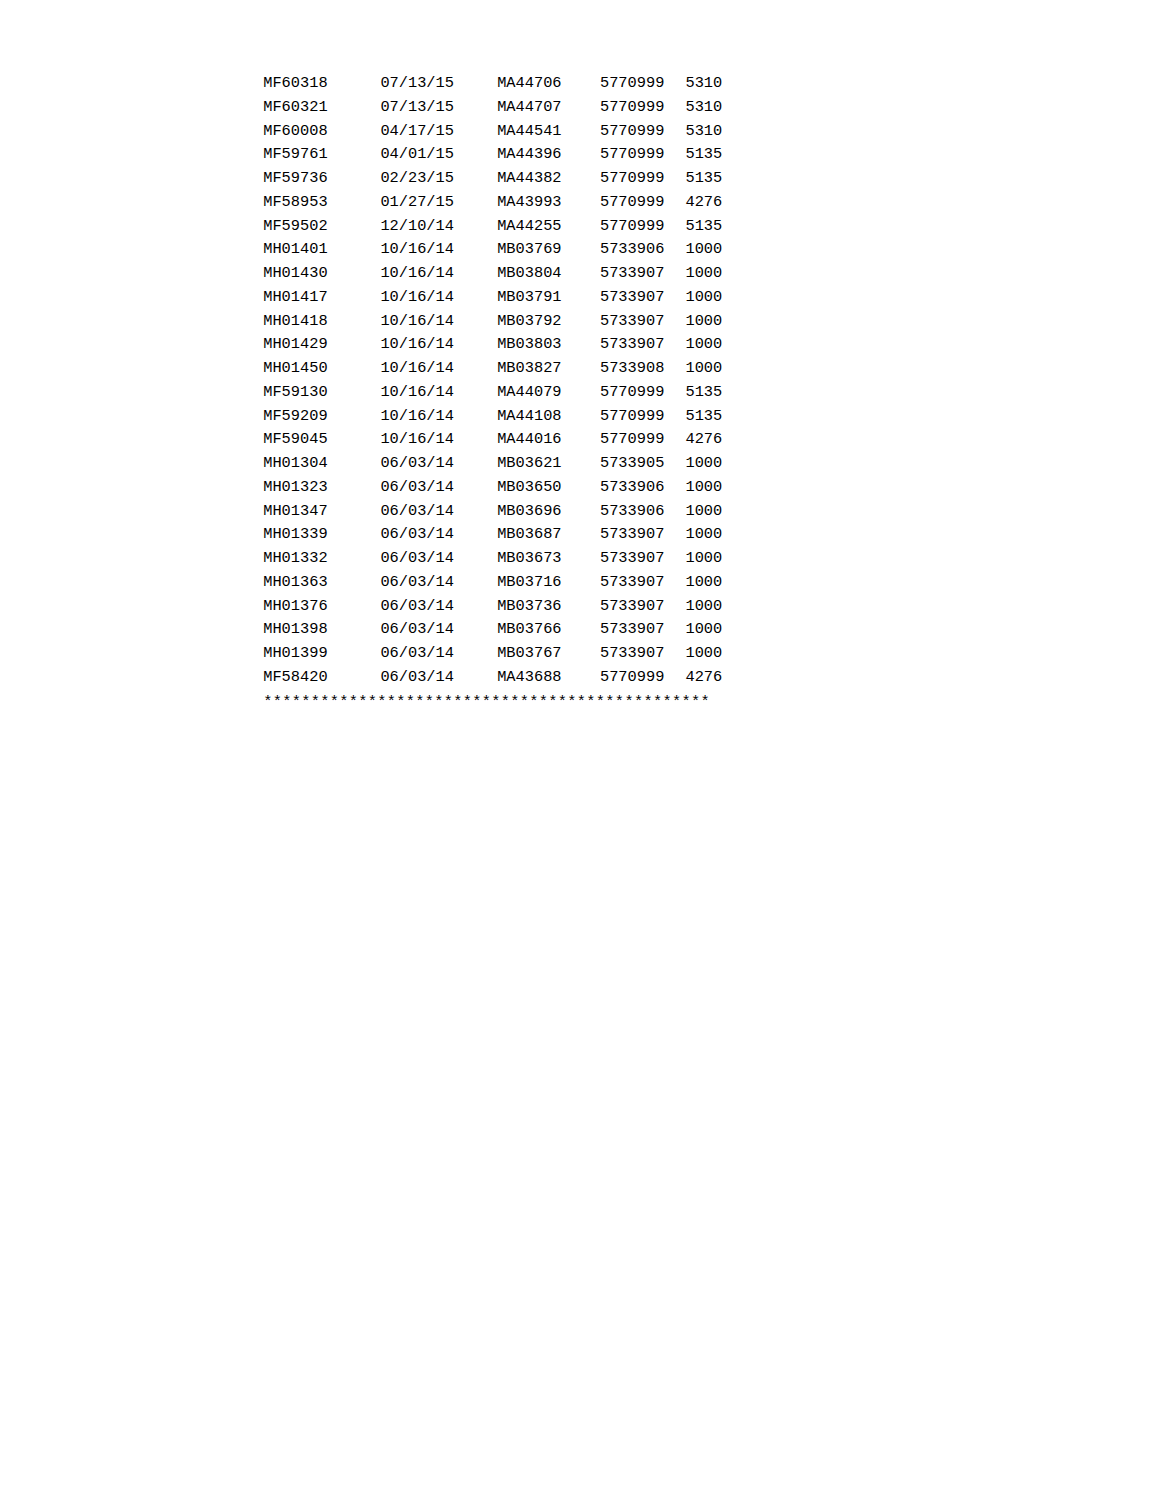| MF60318 | 07/13/15 | MA44706 | 5770999 | 5310 |
| MF60321 | 07/13/15 | MA44707 | 5770999 | 5310 |
| MF60008 | 04/17/15 | MA44541 | 5770999 | 5310 |
| MF59761 | 04/01/15 | MA44396 | 5770999 | 5135 |
| MF59736 | 02/23/15 | MA44382 | 5770999 | 5135 |
| MF58953 | 01/27/15 | MA43993 | 5770999 | 4276 |
| MF59502 | 12/10/14 | MA44255 | 5770999 | 5135 |
| MH01401 | 10/16/14 | MB03769 | 5733906 | 1000 |
| MH01430 | 10/16/14 | MB03804 | 5733907 | 1000 |
| MH01417 | 10/16/14 | MB03791 | 5733907 | 1000 |
| MH01418 | 10/16/14 | MB03792 | 5733907 | 1000 |
| MH01429 | 10/16/14 | MB03803 | 5733907 | 1000 |
| MH01450 | 10/16/14 | MB03827 | 5733908 | 1000 |
| MF59130 | 10/16/14 | MA44079 | 5770999 | 5135 |
| MF59209 | 10/16/14 | MA44108 | 5770999 | 5135 |
| MF59045 | 10/16/14 | MA44016 | 5770999 | 4276 |
| MH01304 | 06/03/14 | MB03621 | 5733905 | 1000 |
| MH01323 | 06/03/14 | MB03650 | 5733906 | 1000 |
| MH01347 | 06/03/14 | MB03696 | 5733906 | 1000 |
| MH01339 | 06/03/14 | MB03687 | 5733907 | 1000 |
| MH01332 | 06/03/14 | MB03673 | 5733907 | 1000 |
| MH01363 | 06/03/14 | MB03716 | 5733907 | 1000 |
| MH01376 | 06/03/14 | MB03736 | 5733907 | 1000 |
| MH01398 | 06/03/14 | MB03766 | 5733907 | 1000 |
| MH01399 | 06/03/14 | MB03767 | 5733907 | 1000 |
| MF58420 | 06/03/14 | MA43688 | 5770999 | 4276 |
***********************************************